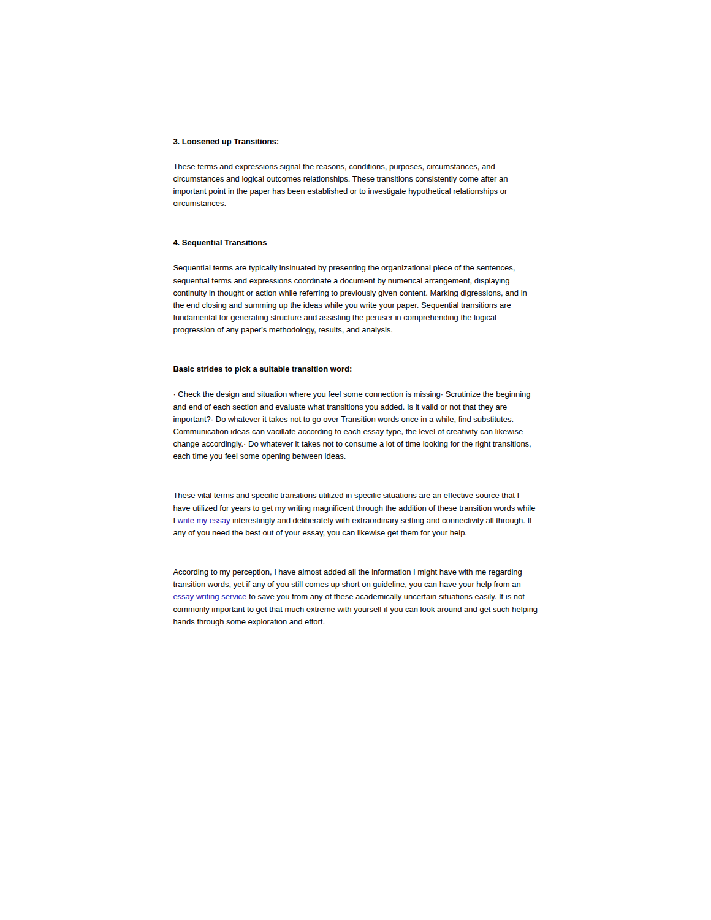3. Loosened up Transitions:
These terms and expressions signal the reasons, conditions, purposes, circumstances, and circumstances and logical outcomes relationships. These transitions consistently come after an important point in the paper has been established or to investigate hypothetical relationships or circumstances.
4. Sequential Transitions
Sequential terms are typically insinuated by presenting the organizational piece of the sentences, sequential terms and expressions coordinate a document by numerical arrangement, displaying continuity in thought or action while referring to previously given content. Marking digressions, and in the end closing and summing up the ideas while you write your paper. Sequential transitions are fundamental for generating structure and assisting the peruser in comprehending the logical progression of any paper's methodology, results, and analysis.
Basic strides to pick a suitable transition word:
· Check the design and situation where you feel some connection is missing· Scrutinize the beginning and end of each section and evaluate what transitions you added. Is it valid or not that they are important?· Do whatever it takes not to go over Transition words once in a while, find substitutes. Communication ideas can vacillate according to each essay type, the level of creativity can likewise change accordingly.· Do whatever it takes not to consume a lot of time looking for the right transitions, each time you feel some opening between ideas.
These vital terms and specific transitions utilized in specific situations are an effective source that I have utilized for years to get my writing magnificent through the addition of these transition words while I write my essay interestingly and deliberately with extraordinary setting and connectivity all through. If any of you need the best out of your essay, you can likewise get them for your help.
According to my perception, I have almost added all the information I might have with me regarding transition words, yet if any of you still comes up short on guideline, you can have your help from an essay writing service to save you from any of these academically uncertain situations easily. It is not commonly important to get that much extreme with yourself if you can look around and get such helping hands through some exploration and effort.